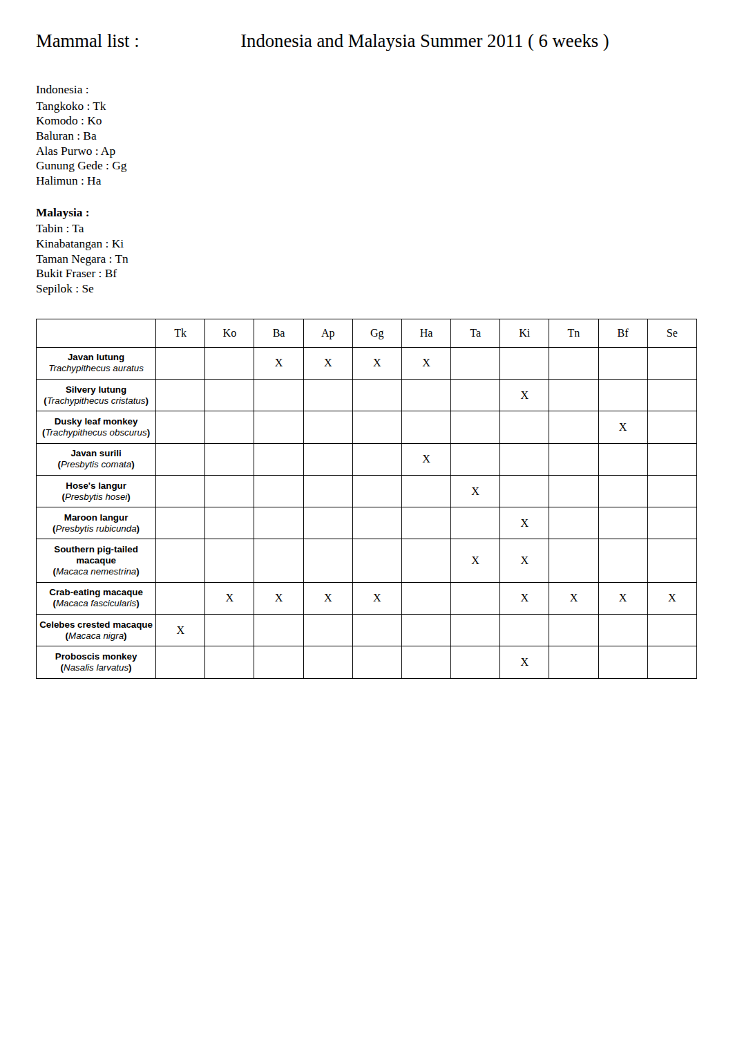Mammal list : Indonesia and Malaysia Summer 2011 ( 6 weeks )
Indonesia :
Tangkoko : Tk
Komodo : Ko
Baluran : Ba
Alas Purwo : Ap
Gunung Gede : Gg
Halimun : Ha
Malaysia :
Tabin : Ta
Kinabatangan : Ki
Taman Negara : Tn
Bukit Fraser : Bf
Sepilok : Se
| | Tk | Ko | Ba | Ap | Gg | Ha | Ta | Ki | Tn | Bf | Se |
| --- | --- | --- | --- | --- | --- | --- | --- | --- | --- | --- | --- |
| Javan lutung Trachypithecus auratus | | | X | X | X | X | | | | | |
| Silvery lutung ( Trachypithecus cristatus ) | | | | | | | | X | | | |
| Dusky leaf monkey ( Trachypithecus obscurus ) | | | | | | | | | | X | |
| Javan surili ( Presbytis comata ) | | | | | | X | | | | | |
| Hose's langur ( Presbytis hosei ) | | | | | | | X | | | | |
| Maroon langur ( Presbytis rubicunda ) | | | | | | | | X | | | |
| Southern pig-tailed macaque ( Macaca nemestrina ) | | | | | | | X | X | | | |
| Crab-eating macaque ( Macaca fascicularis ) | | X | X | X | X | | | X | X | X | X |
| Celebes crested macaque ( Macaca nigra ) | X | | | | | | | | | | |
| Proboscis monkey ( Nasalis larvatus ) | | | | | | | | X | | | |